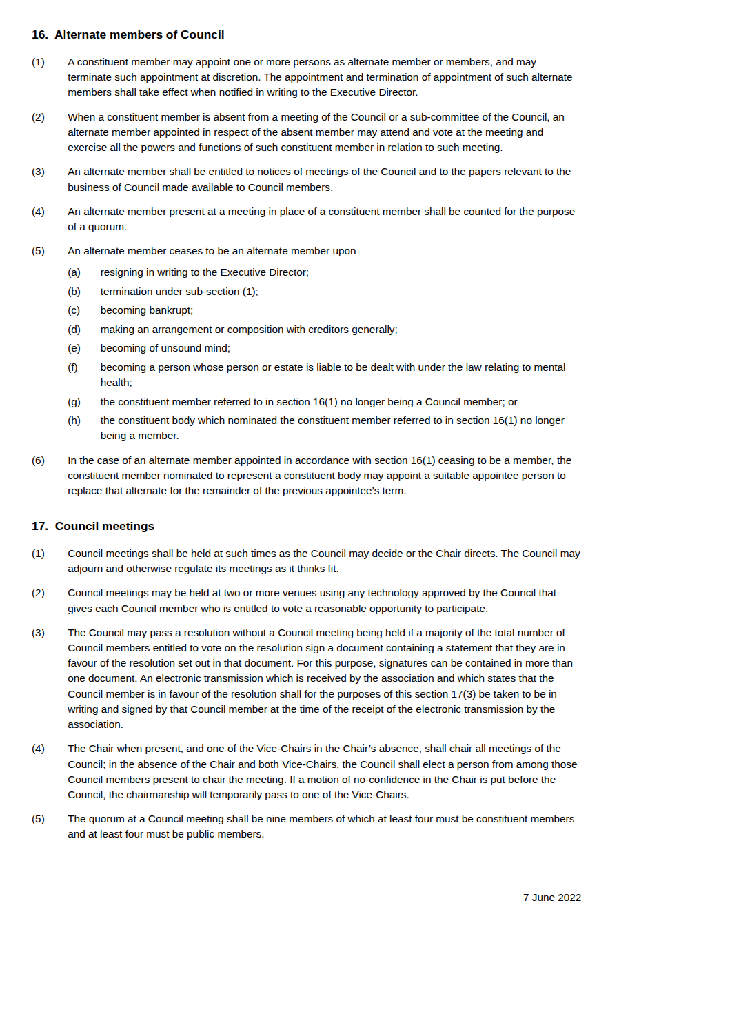16. Alternate members of Council
(1) A constituent member may appoint one or more persons as alternate member or members, and may terminate such appointment at discretion. The appointment and termination of appointment of such alternate members shall take effect when notified in writing to the Executive Director.
(2) When a constituent member is absent from a meeting of the Council or a sub-committee of the Council, an alternate member appointed in respect of the absent member may attend and vote at the meeting and exercise all the powers and functions of such constituent member in relation to such meeting.
(3) An alternate member shall be entitled to notices of meetings of the Council and to the papers relevant to the business of Council made available to Council members.
(4) An alternate member present at a meeting in place of a constituent member shall be counted for the purpose of a quorum.
(5) An alternate member ceases to be an alternate member upon
(a) resigning in writing to the Executive Director;
(b) termination under sub-section (1);
(c) becoming bankrupt;
(d) making an arrangement or composition with creditors generally;
(e) becoming of unsound mind;
(f) becoming a person whose person or estate is liable to be dealt with under the law relating to mental health;
(g) the constituent member referred to in section 16(1) no longer being a Council member; or
(h) the constituent body which nominated the constituent member referred to in section 16(1) no longer being a member.
(6) In the case of an alternate member appointed in accordance with section 16(1) ceasing to be a member, the constituent member nominated to represent a constituent body may appoint a suitable appointee person to replace that alternate for the remainder of the previous appointee’s term.
17. Council meetings
(1) Council meetings shall be held at such times as the Council may decide or the Chair directs. The Council may adjourn and otherwise regulate its meetings as it thinks fit.
(2) Council meetings may be held at two or more venues using any technology approved by the Council that gives each Council member who is entitled to vote a reasonable opportunity to participate.
(3) The Council may pass a resolution without a Council meeting being held if a majority of the total number of Council members entitled to vote on the resolution sign a document containing a statement that they are in favour of the resolution set out in that document. For this purpose, signatures can be contained in more than one document. An electronic transmission which is received by the association and which states that the Council member is in favour of the resolution shall for the purposes of this section 17(3) be taken to be in writing and signed by that Council member at the time of the receipt of the electronic transmission by the association.
(4) The Chair when present, and one of the Vice-Chairs in the Chair’s absence, shall chair all meetings of the Council; in the absence of the Chair and both Vice-Chairs, the Council shall elect a person from among those Council members present to chair the meeting. If a motion of no-confidence in the Chair is put before the Council, the chairmanship will temporarily pass to one of the Vice-Chairs.
(5) The quorum at a Council meeting shall be nine members of which at least four must be constituent members and at least four must be public members.
7 June 2022